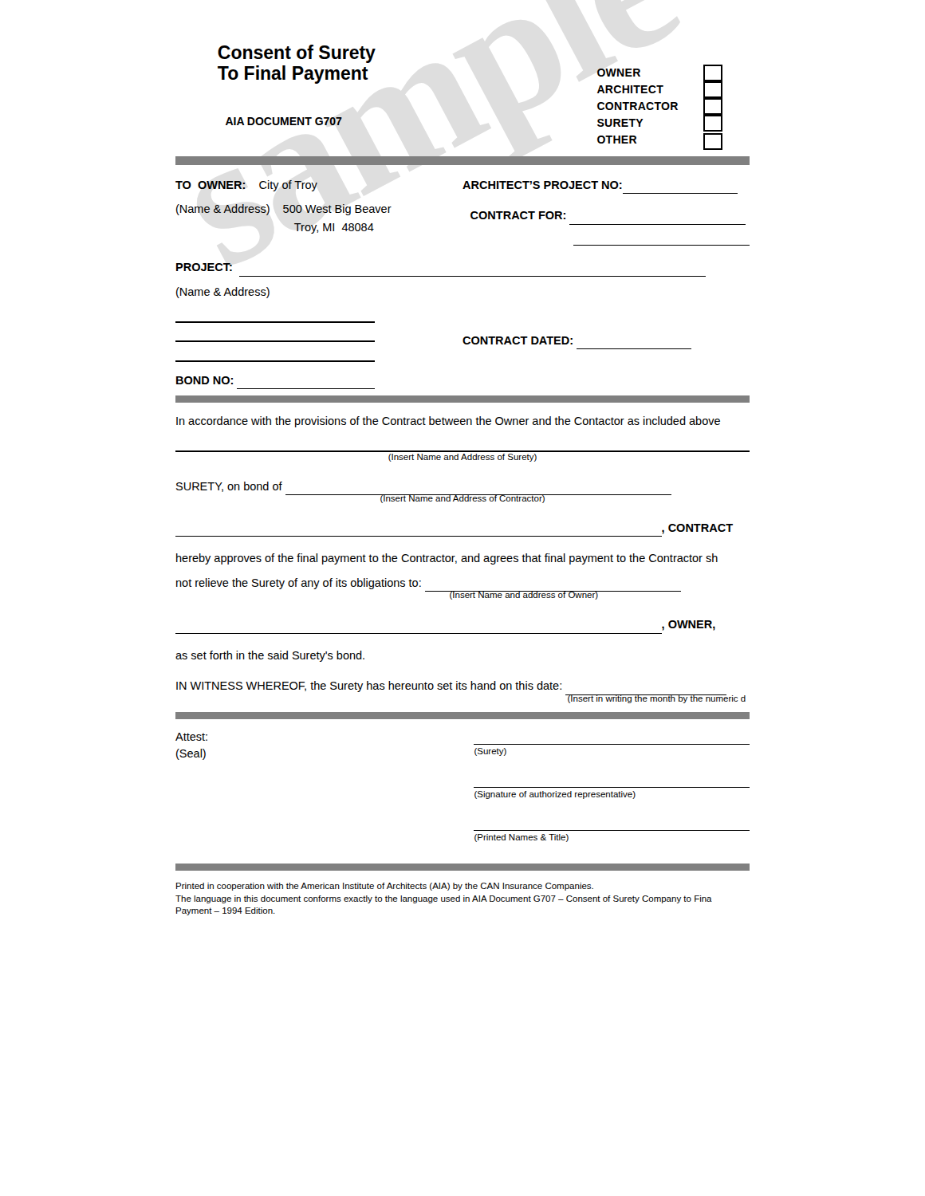sample
Consent of Surety
To Final Payment
AIA DOCUMENT G707
OWNER
ARCHITECT
CONTRACTOR
SURETY
OTHER
TO OWNER: City of Troy
(Name & Address) 500 West Big Beaver
Troy, MI 48084
ARCHITECT’S PROJECT NO:
CONTRACT FOR:
PROJECT:
(Name & Address)
CONTRACT DATED:
BOND NO:
In accordance with the provisions of the Contract between the Owner and the Contactor as included above
(Insert Name and Address of Surety)
SURETY, on bond of
(Insert Name and Address of Contractor)
, CONTRACT
hereby approves of the final payment to the Contractor, and agrees that final payment to the Contractor sh
not relieve the Surety of any of its obligations to:
(Insert Name and address of Owner)
, OWNER,
as set forth in the said Surety's bond.
IN WITNESS WHEREOF, the Surety has hereunto set its hand on this date:
(Insert in writing the month by the numeric d
Attest:
(Seal)
(Surety)
(Signature of authorized representative)
(Printed Names & Title)
Printed in cooperation with the American Institute of Architects (AIA) by the CAN Insurance Companies.
The language in this document conforms exactly to the language used in AIA Document G707 – Consent of Surety Company to Fina
Payment – 1994 Edition.